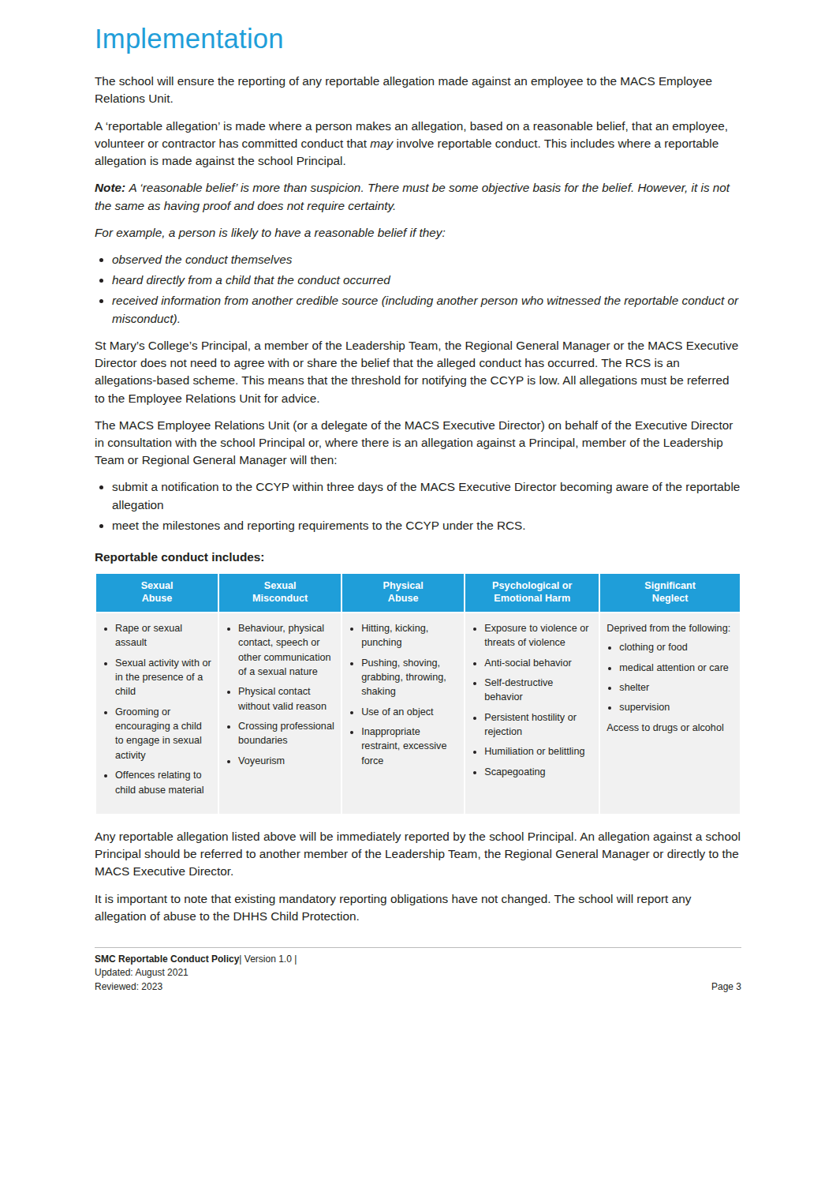Implementation
The school will ensure the reporting of any reportable allegation made against an employee to the MACS Employee Relations Unit.
A ‘reportable allegation’ is made where a person makes an allegation, based on a reasonable belief, that an employee, volunteer or contractor has committed conduct that may involve reportable conduct. This includes where a reportable allegation is made against the school Principal.
Note: A ‘reasonable belief’ is more than suspicion. There must be some objective basis for the belief. However, it is not the same as having proof and does not require certainty.
For example, a person is likely to have a reasonable belief if they:
observed the conduct themselves
heard directly from a child that the conduct occurred
received information from another credible source (including another person who witnessed the reportable conduct or misconduct).
St Mary’s College’s Principal, a member of the Leadership Team, the Regional General Manager or the MACS Executive Director does not need to agree with or share the belief that the alleged conduct has occurred. The RCS is an allegations-based scheme. This means that the threshold for notifying the CCYP is low. All allegations must be referred to the Employee Relations Unit for advice.
The MACS Employee Relations Unit (or a delegate of the MACS Executive Director) on behalf of the Executive Director in consultation with the school Principal or, where there is an allegation against a Principal, member of the Leadership Team or Regional General Manager will then:
submit a notification to the CCYP within three days of the MACS Executive Director becoming aware of the reportable allegation
meet the milestones and reporting requirements to the CCYP under the RCS.
Reportable conduct includes:
| Sexual Abuse | Sexual Misconduct | Physical Abuse | Psychological or Emotional Harm | Significant Neglect |
| --- | --- | --- | --- | --- |
| Rape or sexual assault Sexual activity with or in the presence of a child Grooming or encouraging a child to engage in sexual activity Offences relating to child abuse material | Behaviour, physical contact, speech or other communication of a sexual nature Physical contact without valid reason Crossing professional boundaries Voyeurism | Hitting, kicking, punching Pushing, shoving, grabbing, throwing, shaking Use of an object Inappropriate restraint, excessive force | Exposure to violence or threats of violence Anti-social behavior Self-destructive behavior Persistent hostility or rejection Humiliation or belittling Scapegoating | Deprived from the following: clothing or food medical attention or care shelter supervision Access to drugs or alcohol |
Any reportable allegation listed above will be immediately reported by the school Principal. An allegation against a school Principal should be referred to another member of the Leadership Team, the Regional General Manager or directly to the MACS Executive Director.
It is important to note that existing mandatory reporting obligations have not changed. The school will report any allegation of abuse to the DHHS Child Protection.
SMC Reportable Conduct Policy| Version 1.0 |
Updated: August 2021
Reviewed: 2023 Page 3